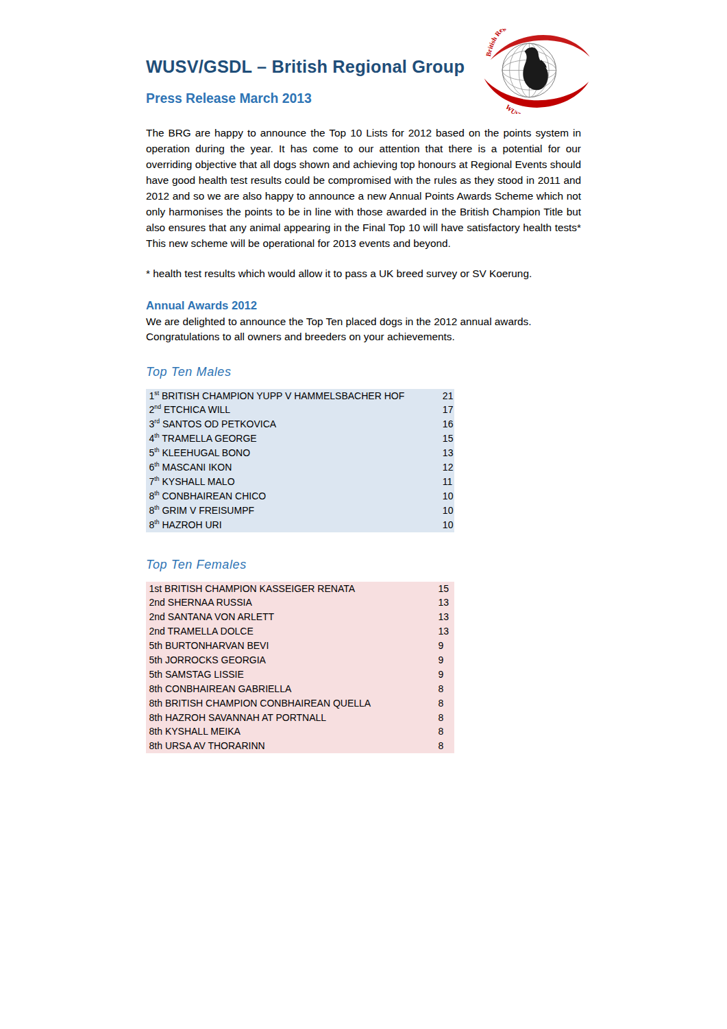British Regional Group WUSV ~ GSDL
WUSV/GSDL – British Regional Group
Press Release March 2013
The BRG are happy to announce the Top 10 Lists for 2012 based on the points system in operation during the year. It has come to our attention that there is a potential for our overriding objective that all dogs shown and achieving top honours at Regional Events should have good health test results could be compromised with the rules as they stood in 2011 and 2012 and so we are also happy to announce a new Annual Points Awards Scheme which not only harmonises the points to be in line with those awarded in the British Champion Title but also ensures that any animal appearing in the Final Top 10 will have satisfactory health tests* This new scheme will be operational for 2013 events and beyond.
* health test results which would allow it to pass a UK breed survey or SV Koerung.
Annual Awards 2012
We are delighted to announce the Top Ten placed dogs in the 2012 annual awards. Congratulations to all owners and breeders on your achievements.
Top Ten Males
| 1 st BRITISH CHAMPION YUPP V HAMMELSBACHER HOF | 21 |
| 2 nd ETCHICA WILL | 17 |
| 3 rd SANTOS OD PETKOVICA | 16 |
| 4 th TRAMELLA GEORGE | 15 |
| 5 th KLEEHUGAL BONO | 13 |
| 6 th MASCANI IKON | 12 |
| 7 th KYSHALL MALO | 11 |
| 8 th CONBHAIREAN CHICO | 10 |
| 8 th GRIM V FREISUMPF | 10 |
| 8 th HAZROH URI | 10 |
Top Ten Females
| 1st BRITISH CHAMPION KASSEIGER RENATA | 15 |
| 2nd SHERNAA RUSSIA | 13 |
| 2nd SANTANA VON ARLETT | 13 |
| 2nd TRAMELLA DOLCE | 13 |
| 5th BURTONHARVAN BEVI | 9 |
| 5th JORROCKS GEORGIA | 9 |
| 5th SAMSTAG LISSIE | 9 |
| 8th CONBHAIREAN GABRIELLA | 8 |
| 8th BRITISH CHAMPION CONBHAIREAN QUELLA | 8 |
| 8th HAZROH SAVANNAH AT PORTNALL | 8 |
| 8th KYSHALL MEIKA | 8 |
| 8th URSA AV THORARINN | 8 |